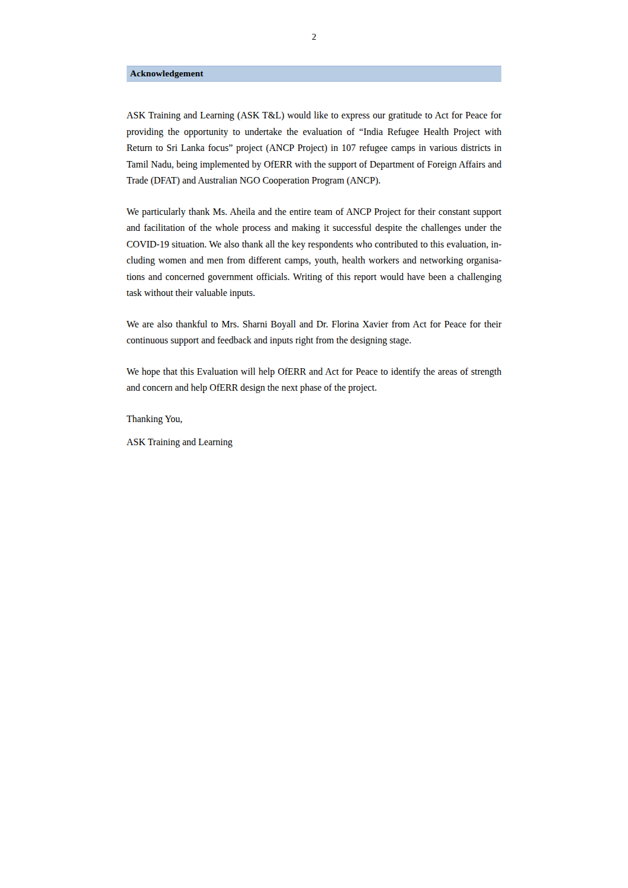2
Acknowledgement
ASK Training and Learning (ASK T&L) would like to express our gratitude to Act for Peace for providing the opportunity to undertake the evaluation of “India Refugee Health Project with Return to Sri Lanka focus” project (ANCP Project) in 107 refugee camps in various districts in Tamil Nadu, being implemented by OfERR with the support of Department of Foreign Affairs and Trade (DFAT) and Australian NGO Cooperation Program (ANCP).
We particularly thank Ms. Aheila and the entire team of ANCP Project for their constant support and facilitation of the whole process and making it successful despite the challenges under the COVID-19 situation. We also thank all the key respondents who contributed to this evaluation, including women and men from different camps, youth, health workers and networking organisations and concerned government officials. Writing of this report would have been a challenging task without their valuable inputs.
We are also thankful to Mrs. Sharni Boyall and Dr. Florina Xavier from Act for Peace for their continuous support and feedback and inputs right from the designing stage.
We hope that this Evaluation will help OfERR and Act for Peace to identify the areas of strength and concern and help OfERR design the next phase of the project.
Thanking You,
ASK Training and Learning